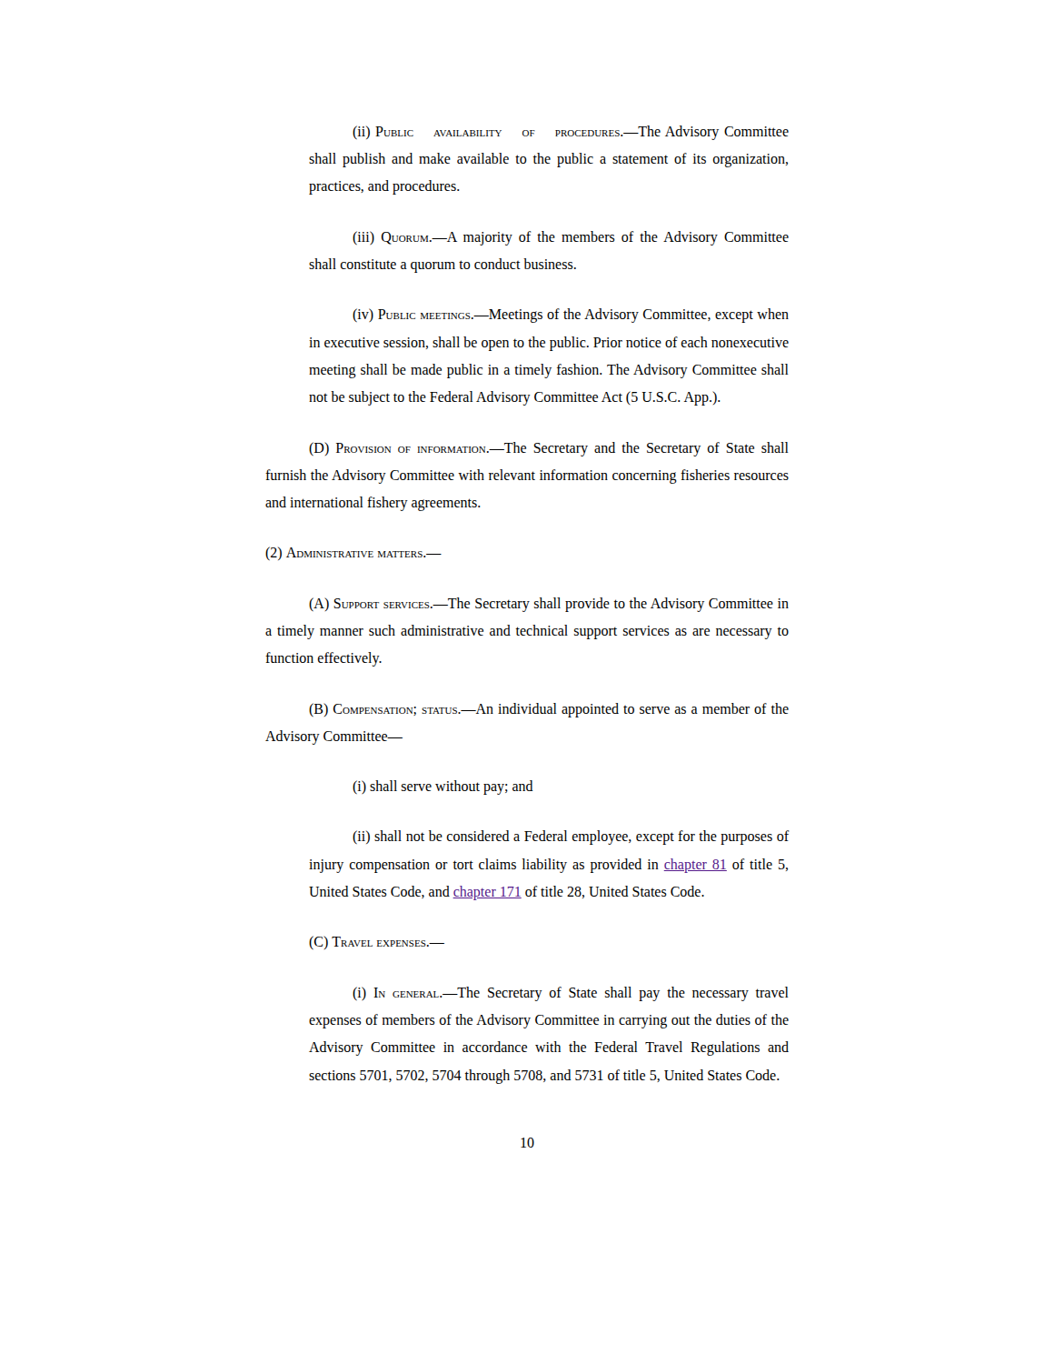(ii) Public availability of procedures.—The Advisory Committee shall publish and make available to the public a statement of its organization, practices, and procedures.
(iii) Quorum.—A majority of the members of the Advisory Committee shall constitute a quorum to conduct business.
(iv) Public meetings.—Meetings of the Advisory Committee, except when in executive session, shall be open to the public. Prior notice of each nonexecutive meeting shall be made public in a timely fashion. The Advisory Committee shall not be subject to the Federal Advisory Committee Act (5 U.S.C. App.).
(D) Provision of information.—The Secretary and the Secretary of State shall furnish the Advisory Committee with relevant information concerning fisheries resources and international fishery agreements.
(2) Administrative matters.—
(A) Support services.—The Secretary shall provide to the Advisory Committee in a timely manner such administrative and technical support services as are necessary to function effectively.
(B) Compensation; status.—An individual appointed to serve as a member of the Advisory Committee—
(i) shall serve without pay; and
(ii) shall not be considered a Federal employee, except for the purposes of injury compensation or tort claims liability as provided in chapter 81 of title 5, United States Code, and chapter 171 of title 28, United States Code.
(C) Travel expenses.—
(i) In general.—The Secretary of State shall pay the necessary travel expenses of members of the Advisory Committee in carrying out the duties of the Advisory Committee in accordance with the Federal Travel Regulations and sections 5701, 5702, 5704 through 5708, and 5731 of title 5, United States Code.
10